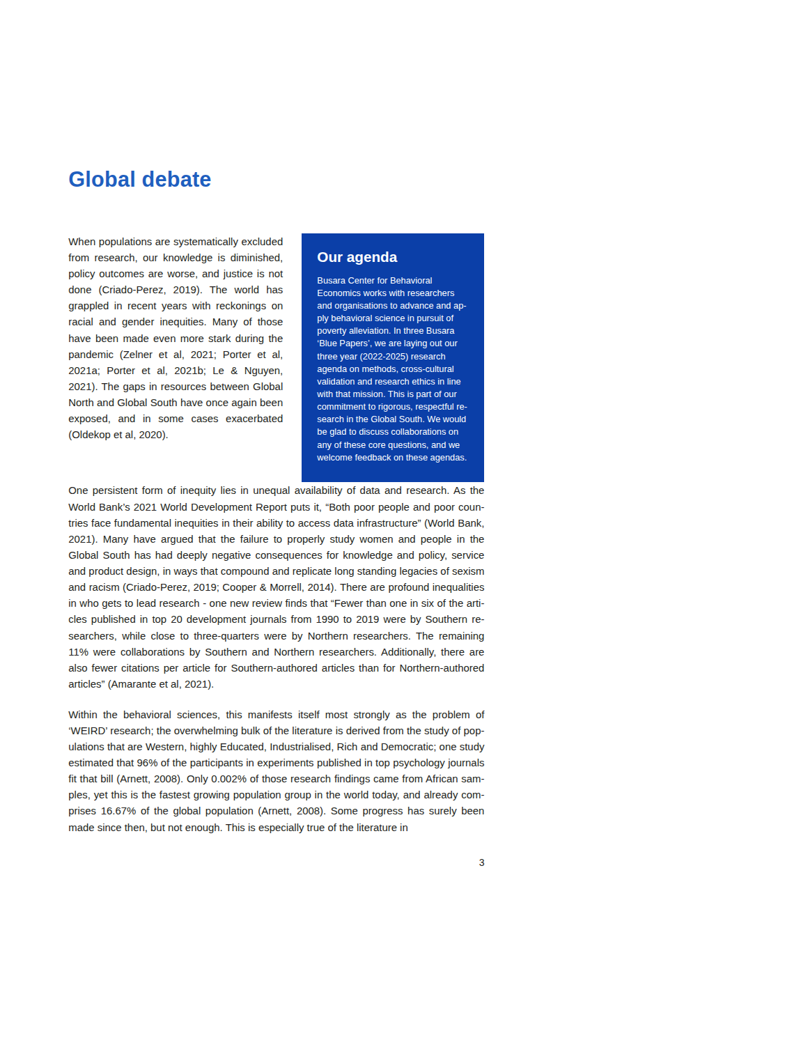Global debate
When populations are systematically excluded from research, our knowledge is diminished, policy outcomes are worse, and justice is not done (Criado-Perez, 2019). The world has grappled in recent years with reckonings on racial and gender inequities. Many of those have been made even more stark during the pandemic (Zelner et al, 2021; Porter et al, 2021a; Porter et al, 2021b; Le & Nguyen, 2021). The gaps in resources between Global North and Global South have once again been exposed, and in some cases exacerbated (Oldekop et al, 2020).
Our agenda
Busara Center for Behavioral Economics works with researchers and organisations to advance and apply behavioral science in pursuit of poverty alleviation. In three Busara ‘Blue Papers’, we are laying out our three year (2022-2025) research agenda on methods, cross-cultural validation and research ethics in line with that mission. This is part of our commitment to rigorous, respectful research in the Global South. We would be glad to discuss collaborations on any of these core questions, and we welcome feedback on these agendas.
One persistent form of inequity lies in unequal availability of data and research. As the World Bank’s 2021 World Development Report puts it, “Both poor people and poor countries face fundamental inequities in their ability to access data infrastructure” (World Bank, 2021). Many have argued that the failure to properly study women and people in the Global South has had deeply negative consequences for knowledge and policy, service and product design, in ways that compound and replicate long standing legacies of sexism and racism (Criado-Perez, 2019; Cooper & Morrell, 2014). There are profound inequalities in who gets to lead research - one new review finds that “Fewer than one in six of the articles published in top 20 development journals from 1990 to 2019 were by Southern researchers, while close to three-quarters were by Northern researchers. The remaining 11% were collaborations by Southern and Northern researchers. Additionally, there are also fewer citations per article for Southern-authored articles than for Northern-authored articles” (Amarante et al, 2021).
Within the behavioral sciences, this manifests itself most strongly as the problem of ‘WEIRD’ research; the overwhelming bulk of the literature is derived from the study of populations that are Western, highly Educated, Industrialised, Rich and Democratic; one study estimated that 96% of the participants in experiments published in top psychology journals fit that bill (Arnett, 2008). Only 0.002% of those research findings came from African samples, yet this is the fastest growing population group in the world today, and already comprises 16.67% of the global population (Arnett, 2008). Some progress has surely been made since then, but not enough. This is especially true of the literature in
3